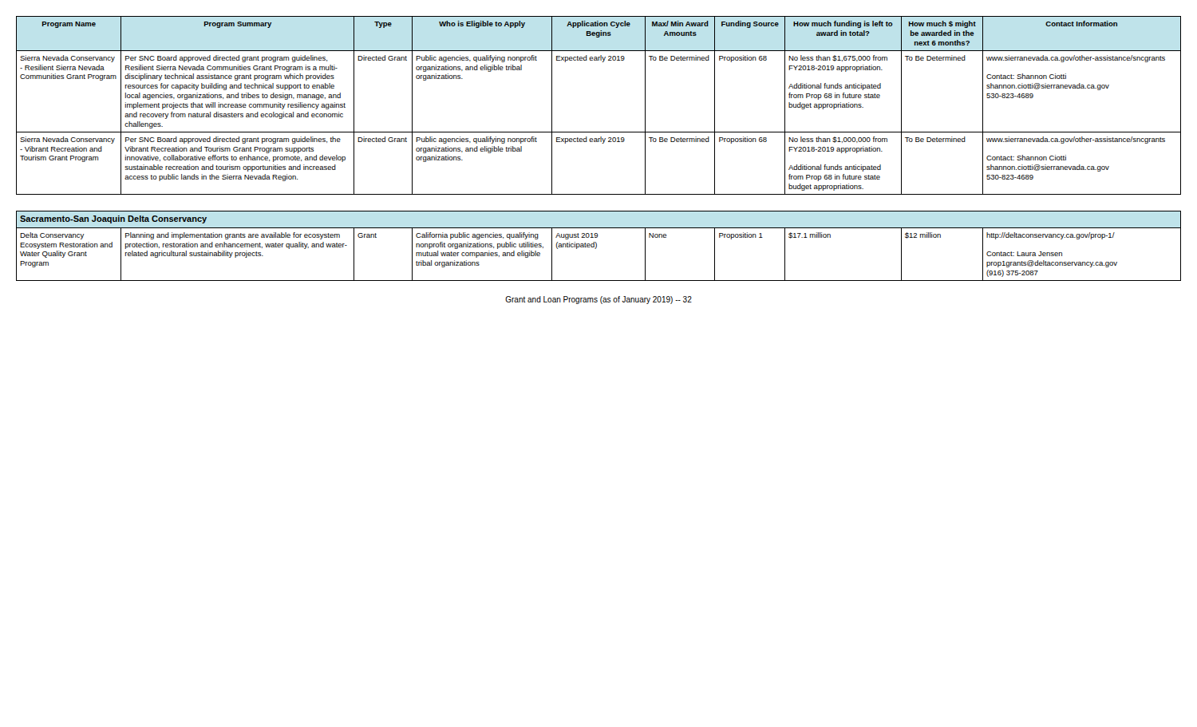| Program Name | Program Summary | Type | Who is Eligible to Apply | Application Cycle Begins | Max/ Min Award Amounts | Funding Source | How much funding is left to award in total? | How much $ might be awarded in the next 6 months? | Contact Information |
| --- | --- | --- | --- | --- | --- | --- | --- | --- | --- |
| Sierra Nevada Conservancy - Resilient Sierra Nevada Communities Grant Program | Per SNC Board approved directed grant program guidelines, Resilient Sierra Nevada Communities Grant Program is a multi-disciplinary technical assistance grant program which provides resources for capacity building and technical support to enable local agencies, organizations, and tribes to design, manage, and implement projects that will increase community resiliency against and recovery from natural disasters and ecological and economic challenges. | Directed Grant | Public agencies, qualifying nonprofit organizations, and eligible tribal organizations. | Expected early 2019 | To Be Determined | Proposition 68 | No less than $1,675,000 from FY2018-2019 appropriation. Additional funds anticipated from Prop 68 in future state budget appropriations. | To Be Determined | www.sierranevada.ca.gov/other-assistance/sncgrants Contact: Shannon Ciotti shannon.ciotti@sierranevada.ca.gov 530-823-4689 |
| Sierra Nevada Conservancy - Vibrant Recreation and Tourism Grant Program | Per SNC Board approved directed grant program guidelines, the Vibrant Recreation and Tourism Grant Program supports innovative, collaborative efforts to enhance, promote, and develop sustainable recreation and tourism opportunities and increased access to public lands in the Sierra Nevada Region. | Directed Grant | Public agencies, qualifying nonprofit organizations, and eligible tribal organizations. | Expected early 2019 | To Be Determined | Proposition 68 | No less than $1,000,000 from FY2018-2019 appropriation. Additional funds anticipated from Prop 68 in future state budget appropriations. | To Be Determined | www.sierranevada.ca.gov/other-assistance/sncgrants Contact: Shannon Ciotti shannon.ciotti@sierranevada.ca.gov 530-823-4689 |
| Sacramento-San Joaquin Delta Conservancy |
| Delta Conservancy Ecosystem Restoration and Water Quality Grant Program | Planning and implementation grants are available for ecosystem protection, restoration and enhancement, water quality, and water-related agricultural sustainability projects. | Grant | California public agencies, qualifying nonprofit organizations, public utilities, mutual water companies, and eligible tribal organizations | August 2019 (anticipated) | None | Proposition 1 | $17.1 million | $12 million | http://deltaconservancy.ca.gov/prop-1/ Contact: Laura Jensen prop1grants@deltaconservancy.ca.gov (916) 375-2087 |
Grant and Loan Programs (as of January 2019) -- 32